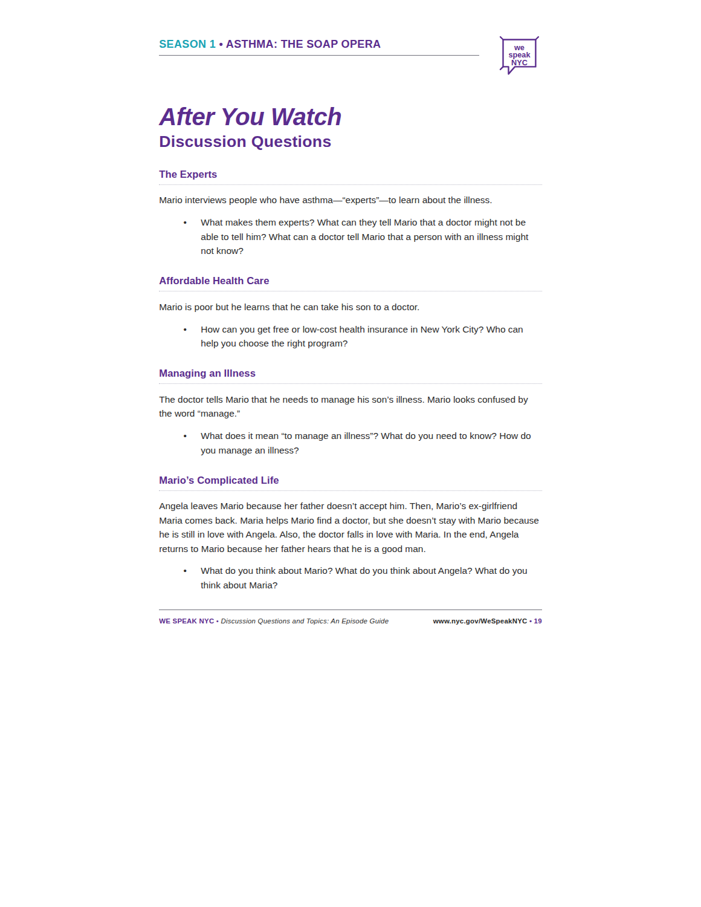SEASON 1 • ASTHMA: THE SOAP OPERA
we speak NYC
After You Watch
Discussion Questions
The Experts
Mario interviews people who have asthma—“experts”—to learn about the illness.
What makes them experts? What can they tell Mario that a doctor might not be able to tell him? What can a doctor tell Mario that a person with an illness might not know?
Affordable Health Care
Mario is poor but he learns that he can take his son to a doctor.
How can you get free or low-cost health insurance in New York City? Who can help you choose the right program?
Managing an Illness
The doctor tells Mario that he needs to manage his son’s illness. Mario looks confused by the word “manage.”
What does it mean “to manage an illness”? What do you need to know? How do you manage an illness?
Mario’s Complicated Life
Angela leaves Mario because her father doesn’t accept him. Then, Mario’s ex-girlfriend Maria comes back. Maria helps Mario find a doctor, but she doesn’t stay with Mario because he is still in love with Angela. Also, the doctor falls in love with Maria. In the end, Angela returns to Mario because her father hears that he is a good man.
What do you think about Mario? What do you think about Angela? What do you think about Maria?
WE SPEAK NYC • Discussion Questions and Topics: An Episode Guide
www.nyc.gov/WeSpeakNYC • 19